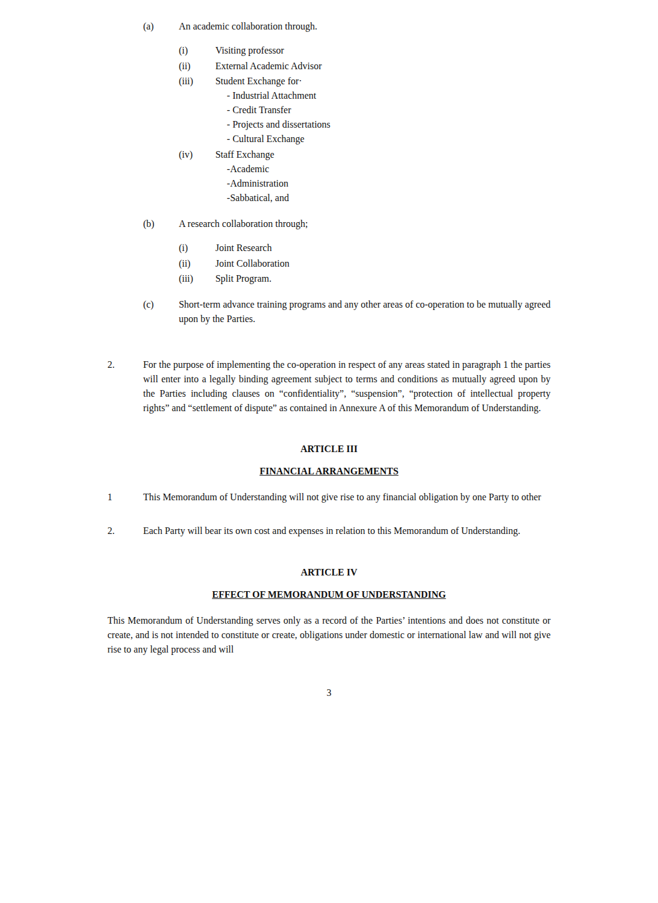(a)
An academic collaboration through.
(i) Visiting professor
(ii) External Academic Advisor
(iii)
Student Exchange for·
Industrial Attachment
Credit Transfer
Projects and dissertations
Cultural Exchange
(iv)
Staff Exchange
Academic
Administration
Sabbatical, and
(b)
A research collaboration through;
(i) Joint Research
(ii) Joint Collaboration
(iii) Split Program.
(c)
Short-term advance training programs and any other areas of co-operation to be mutually agreed upon by the Parties.
2.
For the purpose of implementing the co-operation in respect of any areas stated in paragraph 1 the parties will enter into a legally binding agreement subject to terms and conditions as mutually agreed upon by the Parties including clauses on “confidentiality”, “suspension”, “protection of intellectual property rights” and “settlement of dispute” as contained in Annexure A of this Memorandum of Understanding.
ARTICLE III
Financial Arrangements
1
This Memorandum of Understanding will not give rise to any financial obligation by one Party to other
2.
Each Party will bear its own cost and expenses in relation to this Memorandum of Understanding.
ARTICLE IV
Effect of Memorandum of Understanding
This Memorandum of Understanding serves only as a record of the Parties’ intentions and does not constitute or create, and is not intended to constitute or create, obligations under domestic or international law and will not give rise to any legal process and will
3